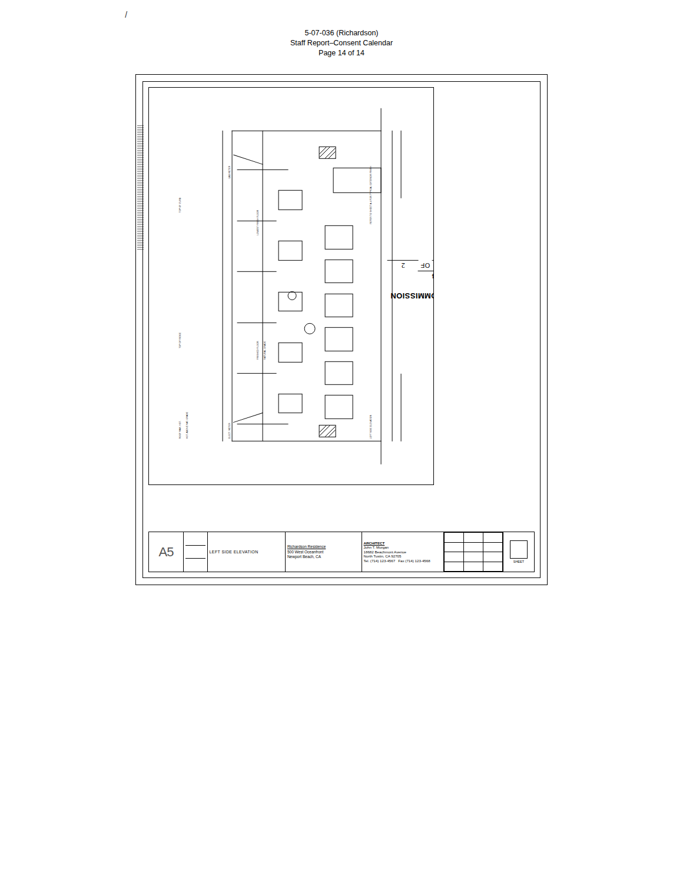5-07-036 (Richardson) Staff Report–Consent Calendar Page 14 of 14
/
ROOF MAX. HGT.
HGT. ABOVE NAT. GRADE
TOP OF RIDGE
TOP OF CURB
ELECT. METER
GAS METER
FINISHED FLOOR
NATURAL GRADE
LOWEST FINISH FLOOR
LEFT SIDE ELEVATION
REFER TO SHEET A-4 FOR TYPICAL EXTERIOR FINISH
COASTAL COMMISSION
5-07-036
EXHIBIT # 4
PAGE 2 OF 2
A5
LEFT SIDE ELEVATION
Richardson Residence
500 West Oceanfront
Newport Beach, CA
ARCHITECT
John T. Morgan
18682 Beachmont Avenue
North Tustin, CA 92705
Tel. (714) 123-4567 Fax (714) 123-4568
SHEET